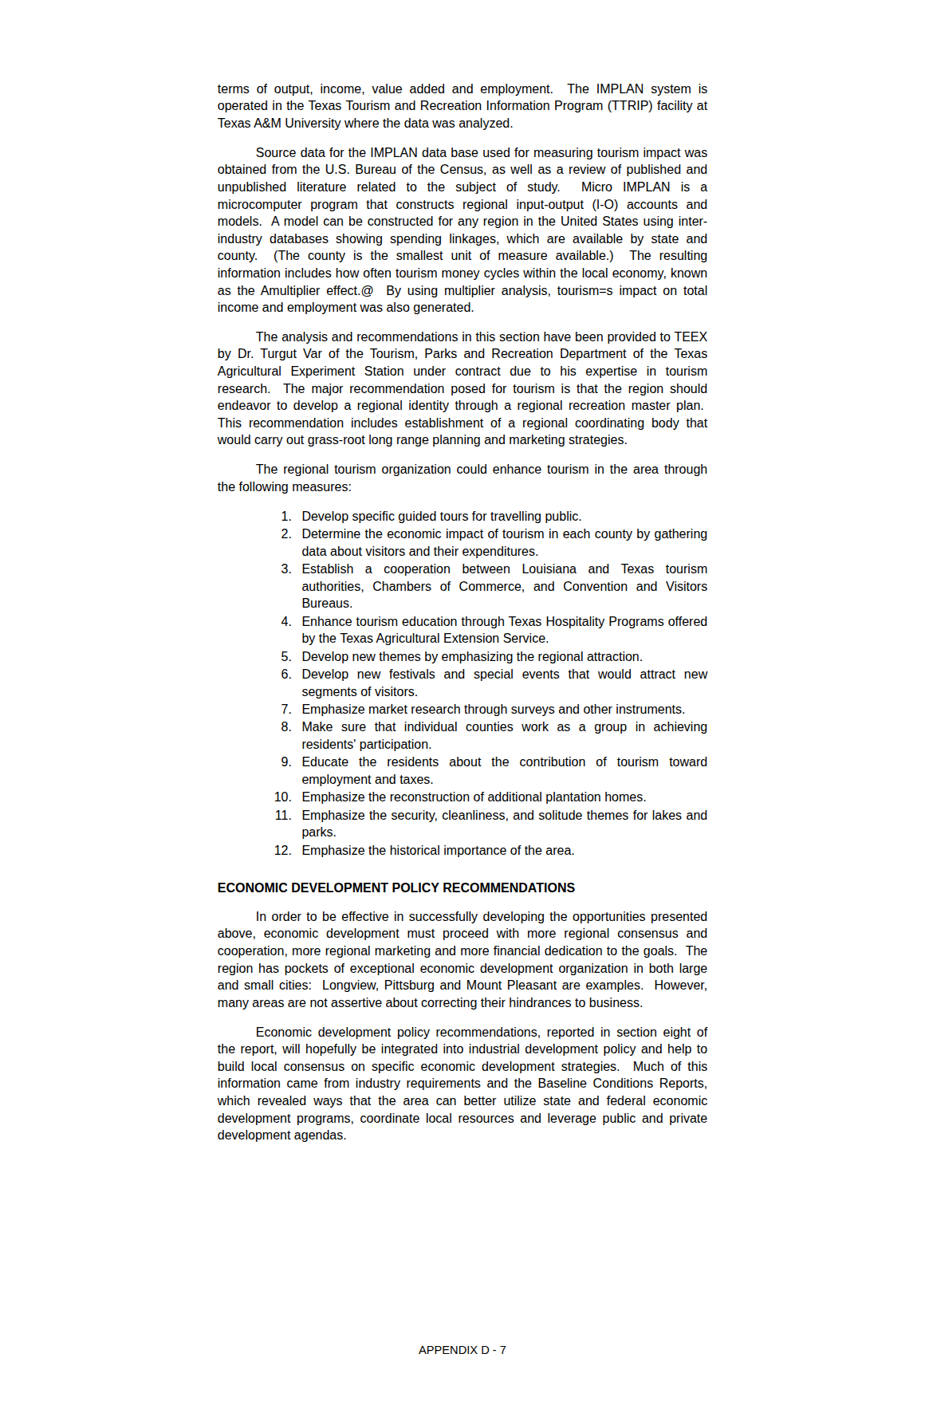terms of output, income, value added and employment. The IMPLAN system is operated in the Texas Tourism and Recreation Information Program (TTRIP) facility at Texas A&M University where the data was analyzed.
Source data for the IMPLAN data base used for measuring tourism impact was obtained from the U.S. Bureau of the Census, as well as a review of published and unpublished literature related to the subject of study. Micro IMPLAN is a microcomputer program that constructs regional input-output (I-O) accounts and models. A model can be constructed for any region in the United States using inter-industry databases showing spending linkages, which are available by state and county. (The county is the smallest unit of measure available.) The resulting information includes how often tourism money cycles within the local economy, known as the Amultiplier effect.@ By using multiplier analysis, tourism=s impact on total income and employment was also generated.
The analysis and recommendations in this section have been provided to TEEX by Dr. Turgut Var of the Tourism, Parks and Recreation Department of the Texas Agricultural Experiment Station under contract due to his expertise in tourism research. The major recommendation posed for tourism is that the region should endeavor to develop a regional identity through a regional recreation master plan. This recommendation includes establishment of a regional coordinating body that would carry out grass-root long range planning and marketing strategies.
The regional tourism organization could enhance tourism in the area through the following measures:
Develop specific guided tours for travelling public.
Determine the economic impact of tourism in each county by gathering data about visitors and their expenditures.
Establish a cooperation between Louisiana and Texas tourism authorities, Chambers of Commerce, and Convention and Visitors Bureaus.
Enhance tourism education through Texas Hospitality Programs offered by the Texas Agricultural Extension Service.
Develop new themes by emphasizing the regional attraction.
Develop new festivals and special events that would attract new segments of visitors.
Emphasize market research through surveys and other instruments.
Make sure that individual counties work as a group in achieving residents' participation.
Educate the residents about the contribution of tourism toward employment and taxes.
Emphasize the reconstruction of additional plantation homes.
Emphasize the security, cleanliness, and solitude themes for lakes and parks.
Emphasize the historical importance of the area.
ECONOMIC DEVELOPMENT POLICY RECOMMENDATIONS
In order to be effective in successfully developing the opportunities presented above, economic development must proceed with more regional consensus and cooperation, more regional marketing and more financial dedication to the goals. The region has pockets of exceptional economic development organization in both large and small cities: Longview, Pittsburg and Mount Pleasant are examples. However, many areas are not assertive about correcting their hindrances to business.
Economic development policy recommendations, reported in section eight of the report, will hopefully be integrated into industrial development policy and help to build local consensus on specific economic development strategies. Much of this information came from industry requirements and the Baseline Conditions Reports, which revealed ways that the area can better utilize state and federal economic development programs, coordinate local resources and leverage public and private development agendas.
APPENDIX D - 7